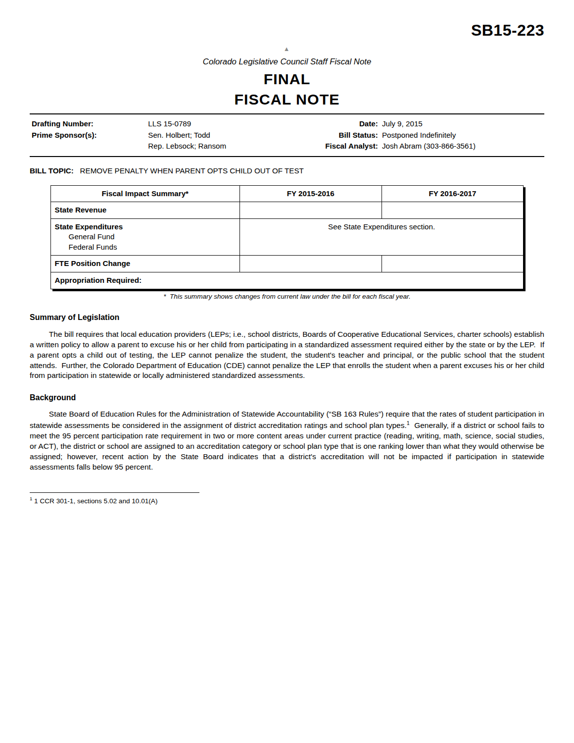SB15-223
▲
Colorado Legislative Council Staff Fiscal Note
FINAL
FISCAL NOTE
| Drafting Number: | LLS 15-0789 | Date: | July 9, 2015 |
| Prime Sponsor(s): | Sen. Holbert; Todd | Bill Status: | Postponed Indefinitely |
| | Rep. Lebsock; Ransom | Fiscal Analyst: | Josh Abram (303-866-3561) |
BILL TOPIC: REMOVE PENALTY WHEN PARENT OPTS CHILD OUT OF TEST
| Fiscal Impact Summary* | FY 2015-2016 | FY 2016-2017 |
| --- | --- | --- |
| State Revenue | | |
| State Expenditures General Fund Federal Funds | See State Expenditures section. |
| FTE Position Change | | |
| Appropriation Required: |
* This summary shows changes from current law under the bill for each fiscal year.
Summary of Legislation
The bill requires that local education providers (LEPs; i.e., school districts, Boards of Cooperative Educational Services, charter schools) establish a written policy to allow a parent to excuse his or her child from participating in a standardized assessment required either by the state or by the LEP. If a parent opts a child out of testing, the LEP cannot penalize the student, the student's teacher and principal, or the public school that the student attends. Further, the Colorado Department of Education (CDE) cannot penalize the LEP that enrolls the student when a parent excuses his or her child from participation in statewide or locally administered standardized assessments.
Background
State Board of Education Rules for the Administration of Statewide Accountability (“SB 163 Rules”) require that the rates of student participation in statewide assessments be considered in the assignment of district accreditation ratings and school plan types.1 Generally, if a district or school fails to meet the 95 percent participation rate requirement in two or more content areas under current practice (reading, writing, math, science, social studies, or ACT), the district or school are assigned to an accreditation category or school plan type that is one ranking lower than what they would otherwise be assigned; however, recent action by the State Board indicates that a district's accreditation will not be impacted if participation in statewide assessments falls below 95 percent.
1 1 CCR 301-1, sections 5.02 and 10.01(A)